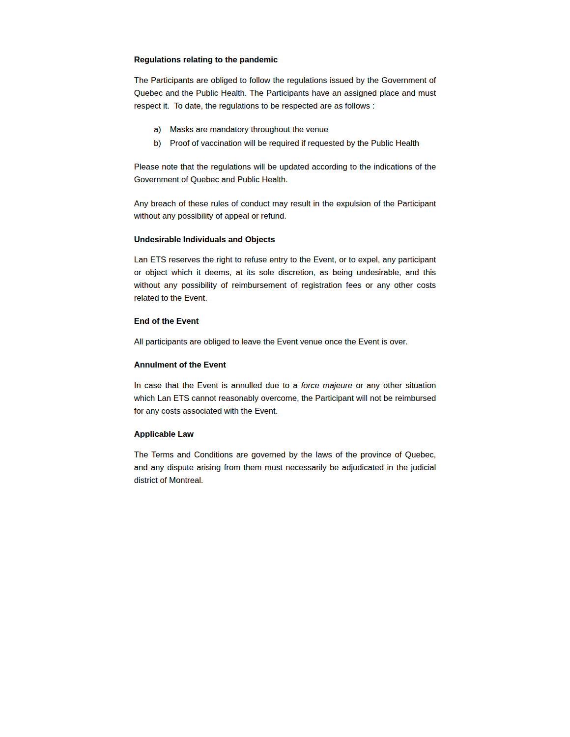Regulations relating to the pandemic
The Participants are obliged to follow the regulations issued by the Government of Quebec and the Public Health. The Participants have an assigned place and must respect it. To date, the regulations to be respected are as follows :
a) Masks are mandatory throughout the venue
b) Proof of vaccination will be required if requested by the Public Health
Please note that the regulations will be updated according to the indications of the Government of Quebec and Public Health.
Any breach of these rules of conduct may result in the expulsion of the Participant without any possibility of appeal or refund.
Undesirable Individuals and Objects
Lan ETS reserves the right to refuse entry to the Event, or to expel, any participant or object which it deems, at its sole discretion, as being undesirable, and this without any possibility of reimbursement of registration fees or any other costs related to the Event.
End of the Event
All participants are obliged to leave the Event venue once the Event is over.
Annulment of the Event
In case that the Event is annulled due to a force majeure or any other situation which Lan ETS cannot reasonably overcome, the Participant will not be reimbursed for any costs associated with the Event.
Applicable Law
The Terms and Conditions are governed by the laws of the province of Quebec, and any dispute arising from them must necessarily be adjudicated in the judicial district of Montreal.